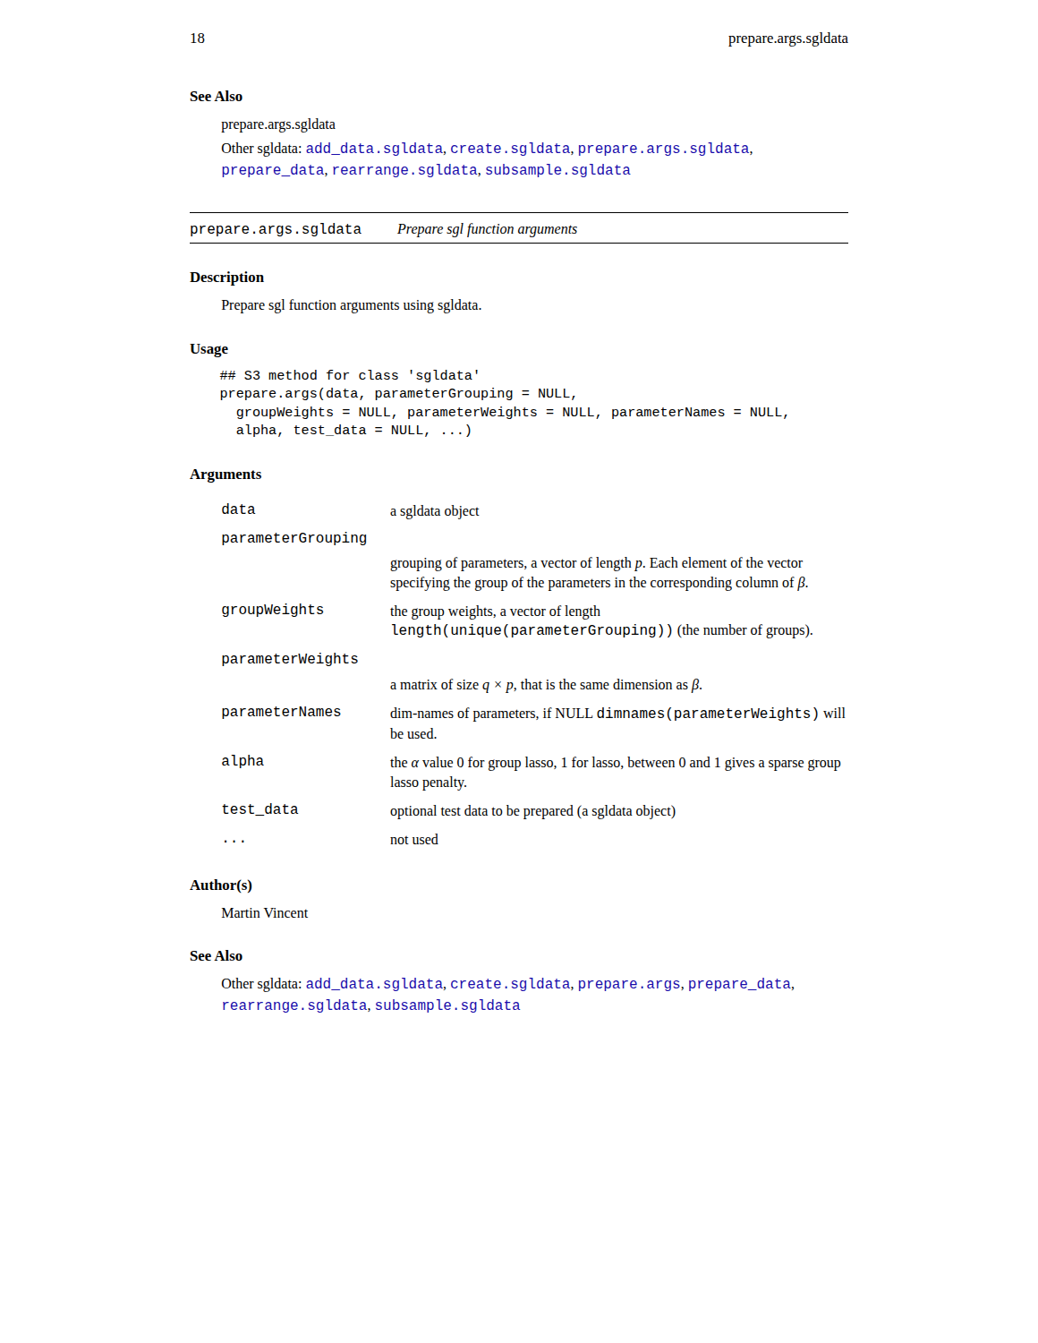18 prepare.args.sgldata
See Also
prepare.args.sgldata
Other sgldata: add_data.sgldata, create.sgldata, prepare.args.sgldata, prepare_data, rearrange.sgldata, subsample.sgldata
prepare.args.sgldata Prepare sgl function arguments
Description
Prepare sgl function arguments using sgldata.
Usage
## S3 method for class 'sgldata'
prepare.args(data, parameterGrouping = NULL,
  groupWeights = NULL, parameterWeights = NULL, parameterNames = NULL,
  alpha, test_data = NULL, ...)
Arguments
data
a sgldata object
parameterGrouping
grouping of parameters, a vector of length p. Each element of the vector specifying the group of the parameters in the corresponding column of β.
groupWeights
the group weights, a vector of length length(unique(parameterGrouping)) (the number of groups).
parameterWeights
a matrix of size q × p, that is the same dimension as β.
parameterNames
dim-names of parameters, if NULL dimnames(parameterWeights) will be used.
alpha
the α value 0 for group lasso, 1 for lasso, between 0 and 1 gives a sparse group lasso penalty.
test_data
optional test data to be prepared (a sgldata object)
...
not used
Author(s)
Martin Vincent
See Also
Other sgldata: add_data.sgldata, create.sgldata, prepare.args, prepare_data, rearrange.sgldata, subsample.sgldata